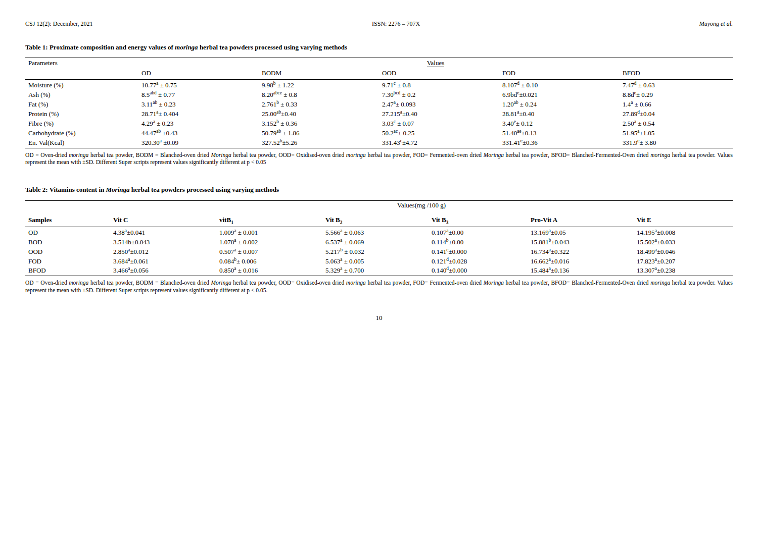CSJ 12(2): December, 2021
ISSN: 2276 – 707X
Muyong et al.
Table 1: Proximate composition and energy values of moringa herbal tea powders processed using varying methods
| Parameters | Values |
| --- | --- |
| | OD | BODM | OOD | FOD | BFOD |
| Moisture (%) | 10.77 a ± 0.75 | 9.98 b ± 1.22 | 9.71 c ± 0.8 | 8.107 d ± 0.10 | 7.47 d ± 0.63 |
| Ash (%) | 8.5 abd ± 0.77 | 8.20 abce ± 0.8 | 7.30 bcd ± 0.2 | 6.9bd e ±0.021 | 8.8d e ± 0.29 |
| Fat (%) | 3.11 ab ± 0.23 | 2.761 b ± 0.33 | 2.47 a ± 0.093 | 1.20 ab ± 0.24 | 1.4 a ± 0.66 |
| Protein (%) | 28.71 a ± 0.404 | 25.00 ab ±0.40 | 27.215 a ±0.40 | 28.81 a ±0.40 | 27.89 d ±0.04 |
| Fibre (%) | 4.29 a ± 0.23 | 3.152 b ± 0.36 | 3.03 c ± 0.07 | 3.40 e ± 0.12 | 2.50 a ± 0.54 |
| Carbohydrate (%) | 44.47 ab ±0.43 | 50.79 ab ± 1.86 | 50.2 ac ± 0.25 | 51.40 ae ±0.13 | 51.95 a ±1.05 |
| En. Val(Kcal) | 320.30 a ±0.09 | 327.52 b ±5.26 | 331.43 c ±4.72 | 331.41 e ±0.36 | 331.9 e ± 3.80 |
OD = Oven-dried moringa herbal tea powder, BODM = Blanched-oven dried Moringa herbal tea powder, OOD= Oxidised-oven dried moringa herbal tea powder, FOD= Fermented-oven dried Moringa herbal tea powder, BFOD= Blanched-Fermented-Oven dried moringa herbal tea powder. Values represent the mean with ±SD. Different Super scripts represent values significantly different at p < 0.05
Table 2: Vitamins content in Moringa herbal tea powders processed using varying methods
| | Values(mg /100 g) |
| --- | --- |
| Samples | Vit C | vitB 1 | Vit B 2 | Vit B 3 | Pro-Vit A | Vit E |
| OD | 4.38 a ±0.041 | 1.009 a ± 0.001 | 5.566 a ± 0.063 | 0.107 a ±0.00 | 13.169 a ±0.05 | 14.195 a ±0.008 |
| BOD | 3.514b±0.043 | 1.078 a ± 0.002 | 6.537 a ± 0.069 | 0.114 b ±0.00 | 15.881 b ±0.043 | 15.502 a ±0.033 |
| OOD | 2.850 a ±0.012 | 0.507 a ± 0.007 | 5.217 b ± 0.032 | 0.141 c ±0.000 | 16.734 a ±0.322 | 18.499 a ±0.046 |
| FOD | 3.684 a ±0.061 | 0.084 b ± 0.006 | 5.063 a ± 0.005 | 0.121 d ±0.028 | 16.662 a ±0.016 | 17.823 a ±0.207 |
| BFOD | 3.466 a ±0.056 | 0.850 a ± 0.016 | 5.329 a ± 0.700 | 0.140 d ±0.000 | 15.484 a ±0.136 | 13.307 a ±0.238 |
OD = Oven-dried moringa herbal tea powder, BODM = Blanched-oven dried Moringa herbal tea powder, OOD= Oxidised-oven dried moringa herbal tea powder, FOD= Fermented-oven dried Moringa herbal tea powder, BFOD= Blanched-Fermented-Oven dried moringa herbal tea powder. Values represent the mean with ±SD. Different Super scripts represent values significantly different at p < 0.05.
10